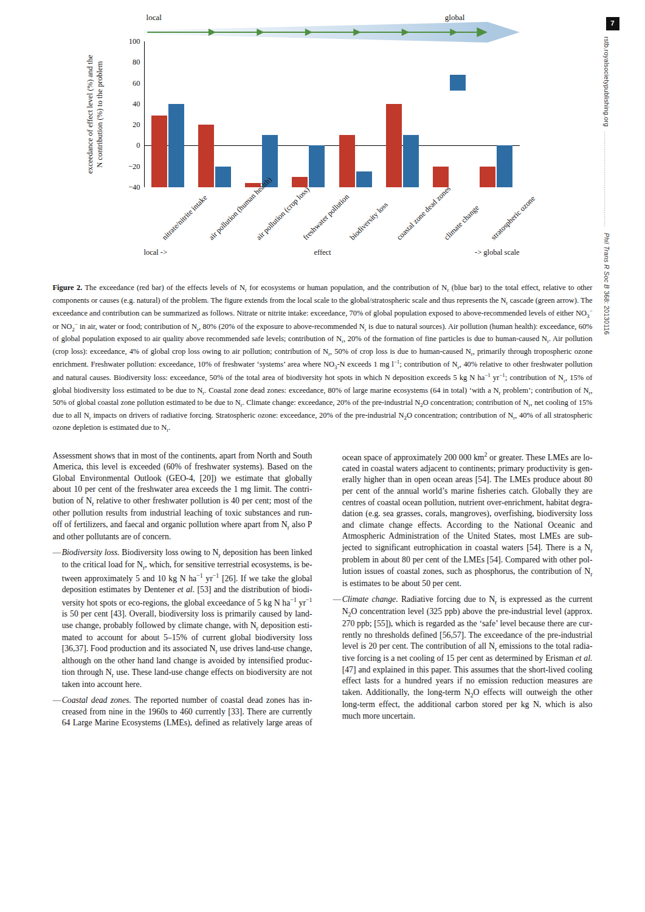7
rstb.royalsocietypublishing.org
..................................................
Phil Trans R Soc B 368: 20130116
local global
exceedance of effect level (%) and the
N contribution (%) to the problem
100
80
60
40
20
0
−20
−40
nitrate/nitrite intake
air pollution (human health)
air pollution (crop loss)
freshwater pollution
biodiversity loss
coastal zone dead zones
climate change
stratospheric ozone
local -> -> global scale
effect
Figure 2. The exceedance (red bar) of the effects levels of Nr for ecosystems or human population, and the contribution of Nr (blue bar) to the total effect, relative to other components or causes (e.g. natural) of the problem. The figure extends from the local scale to the global/stratospheric scale and thus represents the Nr cascade (green arrow). The exceedance and contribution can be summarized as follows. Nitrate or nitrite intake: exceedance, 70% of global population exposed to above-recommended levels of either NO3− or NO2− in air, water or food; contribution of Nr, 80% (20% of the exposure to above-recommended Nr is due to natural sources). Air pollution (human health): exceedance, 60% of global population exposed to air quality above recommended safe levels; contribution of Nr, 20% of the formation of fine particles is due to human-caused Nr. Air pollution (crop loss): exceedance, 4% of global crop loss owing to air pollution; contribution of Nr, 50% of crop loss is due to human-caused Nr, primarily through tropospheric ozone enrichment. Freshwater pollution: exceedance, 10% of freshwater ‘systems’ area where NO3-N exceeds 1 mg l−1; contribution of Nr, 40% relative to other freshwater pollution and natural causes. Biodiversity loss: exceedance, 50% of the total area of biodiversity hot spots in which N deposition exceeds 5 kg N ha−1 yr−1; contribution of Nr, 15% of global biodiversity loss estimated to be due to Nr. Coastal zone dead zones: exceedance, 80% of large marine ecosystems (64 in total) ‘with a Nr problem’; contribution of Nr, 50% of global coastal zone pollution estimated to be due to Nr. Climate change: exceedance, 20% of the pre-industrial N2O concentration; contribution of Nr, net cooling of 15% due to all Nr impacts on drivers of radiative forcing. Stratospheric ozone: exceedance, 20% of the pre-industrial N2O concentration; contribution of Nr, 40% of all stratospheric ozone depletion is estimated due to Nr.
Assessment shows that in most of the continents, apart from North and South America, this level is exceeded (60% of freshwater systems). Based on the Global Environmental Outlook (GEO-4, [20]) we estimate that globally about 10 per cent of the freshwater area exceeds the 1 mg limit. The contribution of Nr relative to other freshwater pollution is 40 per cent; most of the other pollution results from industrial leaching of toxic substances and run-off of fertilizers, and faecal and organic pollution where apart from Nr also P and other pollutants are of concern.
Biodiversity loss. Biodiversity loss owing to Nr deposition has been linked to the critical load for Nr, which, for sensitive terrestrial ecosystems, is between approximately 5 and 10 kg N ha−1 yr−1 [26]. If we take the global deposition estimates by Dentener et al. [53] and the distribution of biodiversity hot spots or eco-regions, the global exceedance of 5 kg N ha−1 yr−1 is 50 per cent [43]. Overall, biodiversity loss is primarily caused by land-use change, probably followed by climate change, with Nr deposition estimated to account for about 5–15% of current global biodiversity loss [36,37]. Food production and its associated Nr use drives land-use change, although on the other hand land change is avoided by intensified production through Nr use. These land-use change effects on biodiversity are not taken into account here.
Coastal dead zones. The reported number of coastal dead zones has increased from nine in the 1960s to 460 currently [33]. There are currently 64 Large Marine Ecosystems (LMEs), defined as relatively large areas of ocean space of approximately 200 000 km2 or greater. These LMEs are located in coastal waters adjacent to continents; primary productivity is generally higher than in open ocean areas [54]. The LMEs produce about 80 per cent of the annual world’s marine fisheries catch. Globally they are centres of coastal ocean pollution, nutrient over-enrichment, habitat degradation (e.g. sea grasses, corals, mangroves), overfishing, biodiversity loss and climate change effects. According to the National Oceanic and Atmospheric Administration of the United States, most LMEs are subjected to significant eutrophication in coastal waters [54]. There is a Nr problem in about 80 per cent of the LMEs [54]. Compared with other pollution issues of coastal zones, such as phosphorus, the contribution of Nr is estimates to be about 50 per cent.
Climate change. Radiative forcing due to Nr is expressed as the current N2O concentration level (325 ppb) above the pre-industrial level (approx. 270 ppb; [55]), which is regarded as the ‘safe’ level because there are currently no thresholds defined [56,57]. The exceedance of the pre-industrial level is 20 per cent. The contribution of all Nr emissions to the total radiative forcing is a net cooling of 15 per cent as determined by Erisman et al. [47] and explained in this paper. This assumes that the short-lived cooling effect lasts for a hundred years if no emission reduction measures are taken. Additionally, the long-term N2O effects will outweigh the other long-term effect, the additional carbon stored per kg N, which is also much more uncertain.